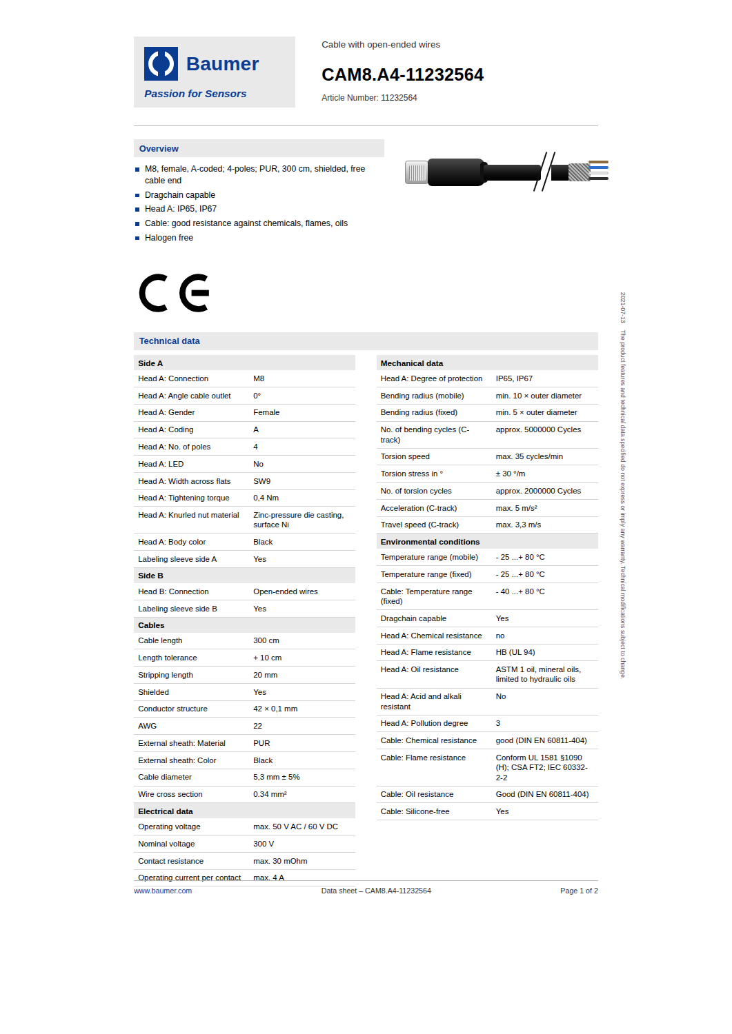Baumer
Passion for Sensors
Cable with open-ended wires
CAM8.A4-11232564
Article Number: 11232564
Overview
M8, female, A-coded; 4-poles; PUR, 300 cm, shielded, free cable end
Dragchain capable
Head A: IP65, IP67
Cable: good resistance against chemicals, flames, oils
Halogen free
Technical data
Side A
| Head A: Connection | M8 |
| Head A: Angle cable outlet | 0° |
| Head A: Gender | Female |
| Head A: Coding | A |
| Head A: No. of poles | 4 |
| Head A: LED | No |
| Head A: Width across flats | SW9 |
| Head A: Tightening torque | 0,4 Nm |
| Head A: Knurled nut material | Zinc-pressure die casting, surface Ni |
| Head A: Body color | Black |
| Labeling sleeve side A | Yes |
Side B
| Head B: Connection | Open-ended wires |
| Labeling sleeve side B | Yes |
Cables
| Cable length | 300 cm |
| Length tolerance | + 10 cm |
| Stripping length | 20 mm |
| Shielded | Yes |
| Conductor structure | 42 × 0,1 mm |
| AWG | 22 |
| External sheath: Material | PUR |
| External sheath: Color | Black |
| Cable diameter | 5,3 mm ± 5% |
| Wire cross section | 0.34 mm² |
Electrical data
| Operating voltage | max. 50 V AC / 60 V DC |
| Nominal voltage | 300 V |
| Contact resistance | max. 30 mOhm |
| Operating current per contact | max. 4 A |
Mechanical data
| Head A: Degree of protection | IP65, IP67 |
| Bending radius (mobile) | min. 10 × outer diameter |
| Bending radius (fixed) | min. 5 × outer diameter |
| No. of bending cycles (C-track) | approx. 5000000 Cycles |
| Torsion speed | max. 35 cycles/min |
| Torsion stress in ° | ± 30 °/m |
| No. of torsion cycles | approx. 2000000 Cycles |
| Acceleration (C-track) | max. 5 m/s² |
| Travel speed (C-track) | max. 3,3 m/s |
Environmental conditions
| Temperature range (mobile) | - 25 ...+ 80 °C |
| Temperature range (fixed) | - 25 ...+ 80 °C |
| Cable: Temperature range (fixed) | - 40 ...+ 80 °C |
| Dragchain capable | Yes |
| Head A: Chemical resistance | no |
| Head A: Flame resistance | HB (UL 94) |
| Head A: Oil resistance | ASTM 1 oil, mineral oils, limited to hydraulic oils |
| Head A: Acid and alkali resistant | No |
| Head A: Pollution degree | 3 |
| Cable: Chemical resistance | good (DIN EN 60811-404) |
| Cable: Flame resistance | Conform UL 1581 §1090 (H); CSA FT2; IEC 60332-2-2 |
| Cable: Oil resistance | Good (DIN EN 60811-404) |
| Cable: Silicone-free | Yes |
2021-07-13 The product features and technical data specified do not express or imply any warranty. Technical modifications subject to change.
www.baumer.com
Data sheet – CAM8.A4-11232564
Page 1 of 2